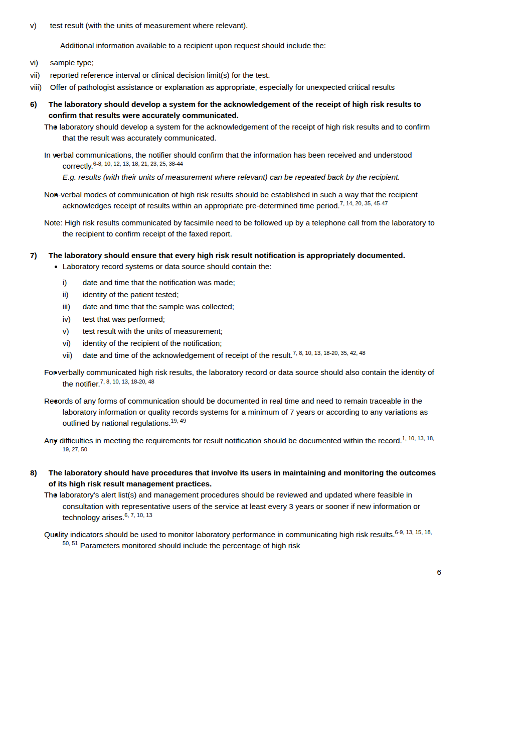v) test result (with the units of measurement where relevant).
Additional information available to a recipient upon request should include the:
vi) sample type;
vii) reported reference interval or clinical decision limit(s) for the test.
viii) Offer of pathologist assistance or explanation as appropriate, especially for unexpected critical results
6) The laboratory should develop a system for the acknowledgement of the receipt of high risk results to confirm that results were accurately communicated.
The laboratory should develop a system for the acknowledgement of the receipt of high risk results and to confirm that the result was accurately communicated.
In verbal communications, the notifier should confirm that the information has been received and understood correctly.6-8, 10, 12, 13, 18, 21, 23, 25, 38-44
E.g. results (with their units of measurement where relevant) can be repeated back by the recipient.
Non-verbal modes of communication of high risk results should be established in such a way that the recipient acknowledges receipt of results within an appropriate pre-determined time period.7, 14, 20, 35, 45-47
Note: High risk results communicated by facsimile need to be followed up by a telephone call from the laboratory to the recipient to confirm receipt of the faxed report.
7) The laboratory should ensure that every high risk result notification is appropriately documented.
Laboratory record systems or data source should contain the:
i) date and time that the notification was made;
ii) identity of the patient tested;
iii) date and time that the sample was collected;
iv) test that was performed;
v) test result with the units of measurement;
vi) identity of the recipient of the notification;
vii) date and time of the acknowledgement of receipt of the result.7, 8, 10, 13, 18-20, 35, 42, 48
For verbally communicated high risk results, the laboratory record or data source should also contain the identity of the notifier.7, 8, 10, 13, 18-20, 48
Records of any forms of communication should be documented in real time and need to remain traceable in the laboratory information or quality records systems for a minimum of 7 years or according to any variations as outlined by national regulations.19, 49
Any difficulties in meeting the requirements for result notification should be documented within the record.1, 10, 13, 18, 19, 27, 50
8) The laboratory should have procedures that involve its users in maintaining and monitoring the outcomes of its high risk result management practices.
The laboratory's alert list(s) and management procedures should be reviewed and updated where feasible in consultation with representative users of the service at least every 3 years or sooner if new information or technology arises.6, 7, 10, 13
Quality indicators should be used to monitor laboratory performance in communicating high risk results.6-9, 13, 15, 18, 50, 51 Parameters monitored should include the percentage of high risk
6